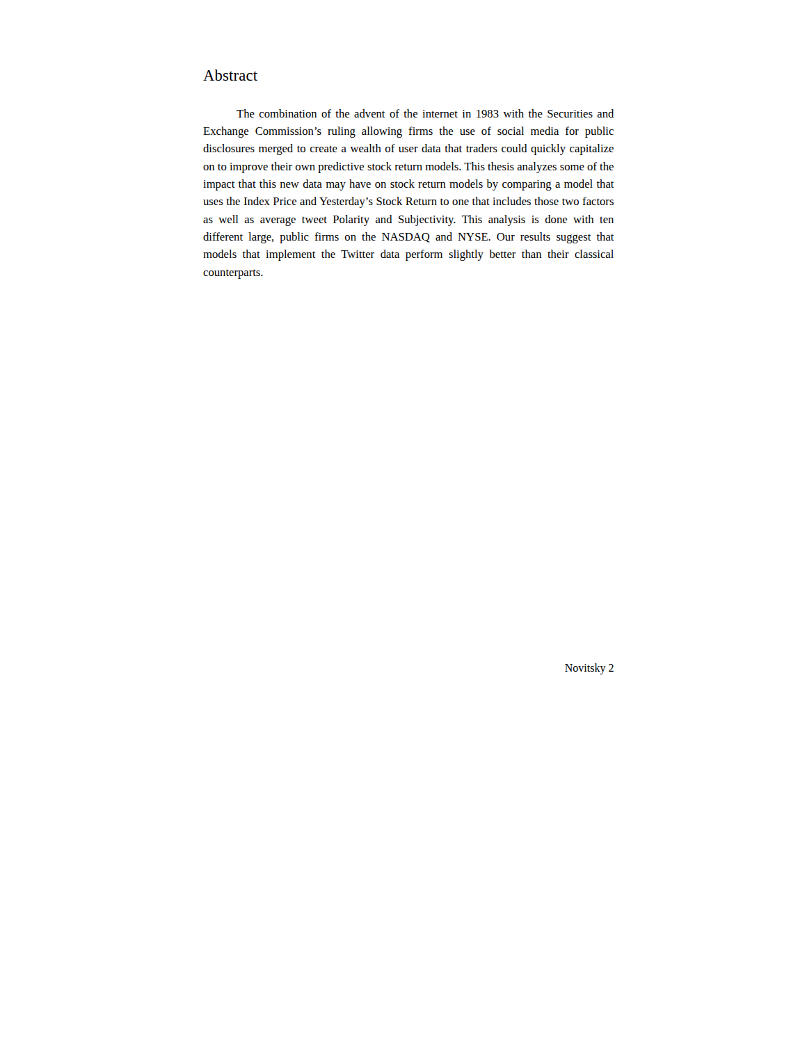Abstract
The combination of the advent of the internet in 1983 with the Securities and Exchange Commission’s ruling allowing firms the use of social media for public disclosures merged to create a wealth of user data that traders could quickly capitalize on to improve their own predictive stock return models. This thesis analyzes some of the impact that this new data may have on stock return models by comparing a model that uses the Index Price and Yesterday’s Stock Return to one that includes those two factors as well as average tweet Polarity and Subjectivity. This analysis is done with ten different large, public firms on the NASDAQ and NYSE. Our results suggest that models that implement the Twitter data perform slightly better than their classical counterparts.
Novitsky 2